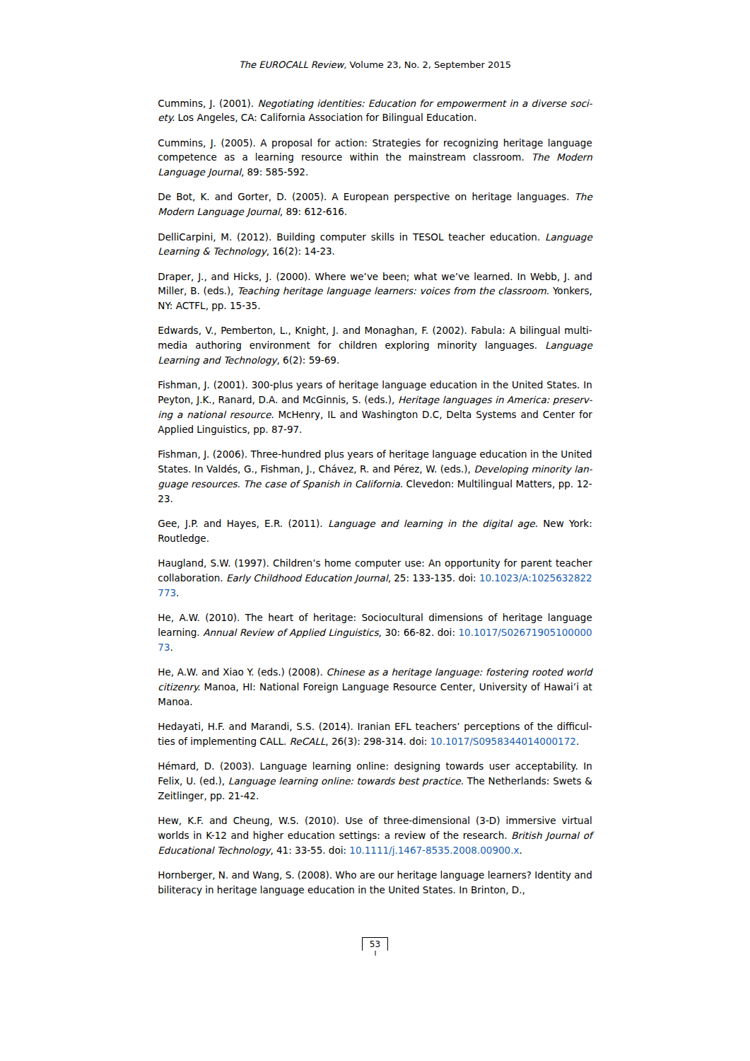The EUROCALL Review, Volume 23, No. 2, September 2015
Cummins, J. (2001). Negotiating identities: Education for empowerment in a diverse society. Los Angeles, CA: California Association for Bilingual Education.
Cummins, J. (2005). A proposal for action: Strategies for recognizing heritage language competence as a learning resource within the mainstream classroom. The Modern Language Journal, 89: 585-592.
De Bot, K. and Gorter, D. (2005). A European perspective on heritage languages. The Modern Language Journal, 89: 612-616.
DelliCarpini, M. (2012). Building computer skills in TESOL teacher education. Language Learning & Technology, 16(2): 14-23.
Draper, J., and Hicks, J. (2000). Where we’ve been; what we’ve learned. In Webb, J. and Miller, B. (eds.), Teaching heritage language learners: voices from the classroom. Yonkers, NY: ACTFL, pp. 15-35.
Edwards, V., Pemberton, L., Knight, J. and Monaghan, F. (2002). Fabula: A bilingual multimedia authoring environment for children exploring minority languages. Language Learning and Technology, 6(2): 59-69.
Fishman, J. (2001). 300-plus years of heritage language education in the United States. In Peyton, J.K., Ranard, D.A. and McGinnis, S. (eds.), Heritage languages in America: preserving a national resource. McHenry, IL and Washington D.C, Delta Systems and Center for Applied Linguistics, pp. 87-97.
Fishman, J. (2006). Three-hundred plus years of heritage language education in the United States. In Valdés, G., Fishman, J., Chávez, R. and Pérez, W. (eds.), Developing minority language resources. The case of Spanish in California. Clevedon: Multilingual Matters, pp. 12-23.
Gee, J.P. and Hayes, E.R. (2011). Language and learning in the digital age. New York: Routledge.
Haugland, S.W. (1997). Children’s home computer use: An opportunity for parent teacher collaboration. Early Childhood Education Journal, 25: 133-135. doi: 10.1023/A:1025632822773.
He, A.W. (2010). The heart of heritage: Sociocultural dimensions of heritage language learning. Annual Review of Applied Linguistics, 30: 66-82. doi: 10.1017/S0267190510000073.
He, A.W. and Xiao Y. (eds.) (2008). Chinese as a heritage language: fostering rooted world citizenry. Manoa, HI: National Foreign Language Resource Center, University of Hawai’i at Manoa.
Hedayati, H.F. and Marandi, S.S. (2014). Iranian EFL teachers’ perceptions of the difficulties of implementing CALL. ReCALL, 26(3): 298-314. doi: 10.1017/S0958344014000172.
Hémard, D. (2003). Language learning online: designing towards user acceptability. In Felix, U. (ed.), Language learning online: towards best practice. The Netherlands: Swets & Zeitlinger, pp. 21-42.
Hew, K.F. and Cheung, W.S. (2010). Use of three-dimensional (3-D) immersive virtual worlds in K-12 and higher education settings: a review of the research. British Journal of Educational Technology, 41: 33-55. doi: 10.1111/j.1467-8535.2008.00900.x.
Hornberger, N. and Wang, S. (2008). Who are our heritage language learners? Identity and biliteracy in heritage language education in the United States. In Brinton, D.,
53